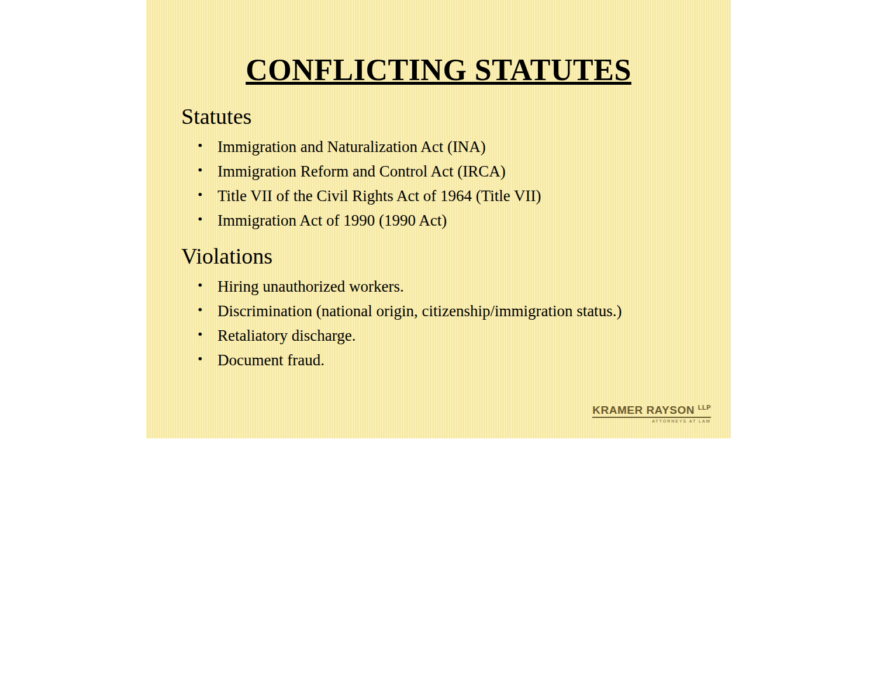CONFLICTING STATUTES
Statutes
Immigration and Naturalization Act (INA)
Immigration Reform and Control Act (IRCA)
Title VII of the Civil Rights Act of 1964 (Title VII)
Immigration Act of 1990 (1990 Act)
Violations
Hiring unauthorized workers.
Discrimination (national origin, citizenship/immigration status.)
Retaliatory discharge.
Document fraud.
KRAMER RAYSON LLP
ATTORNEYS AT LAW